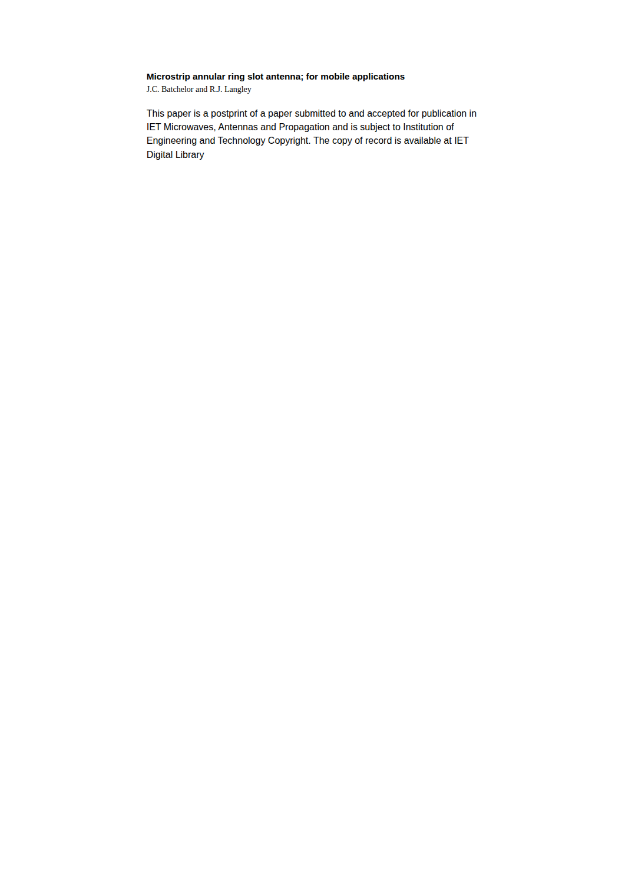Microstrip annular ring slot antenna; for mobile applications
J.C. Batchelor and R.J. Langley
This paper is a postprint of a paper submitted to and accepted for publication in IET Microwaves, Antennas and Propagation and is subject to Institution of Engineering and Technology Copyright. The copy of record is available at IET Digital Library